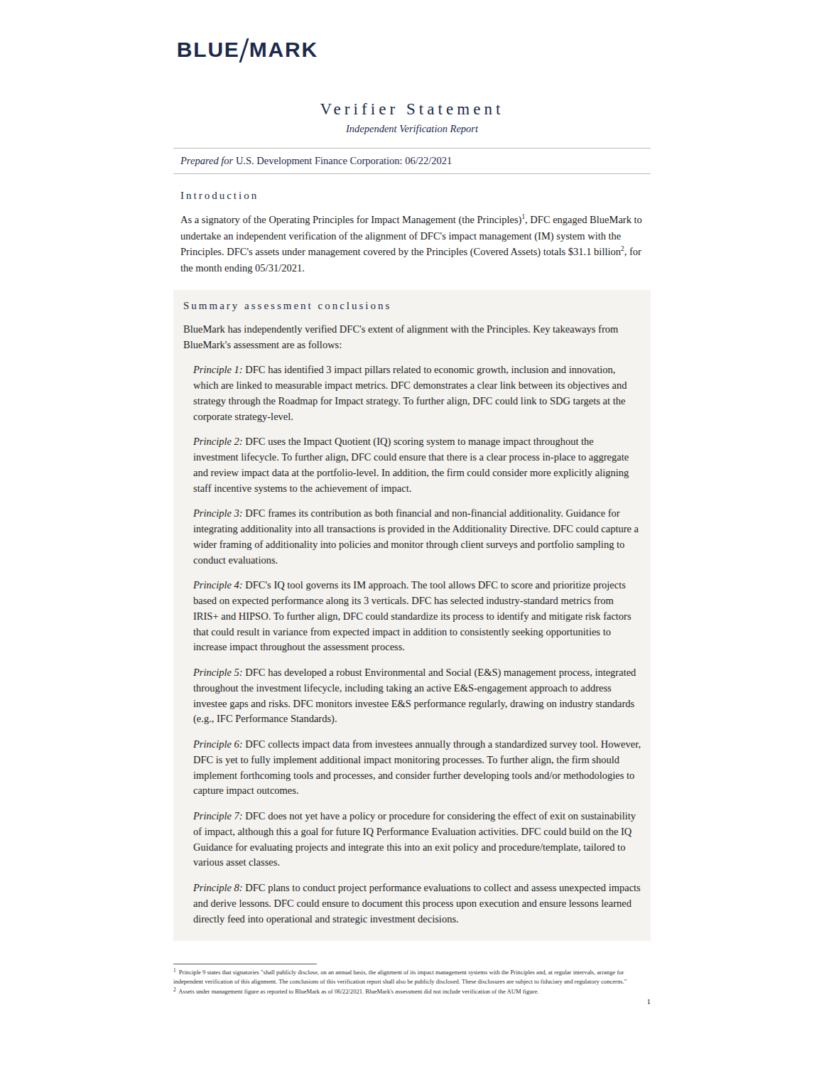BLUE MARK
Verifier Statement
Independent Verification Report
Prepared for U.S. Development Finance Corporation: 06/22/2021
Introduction
As a signatory of the Operating Principles for Impact Management (the Principles)1, DFC engaged BlueMark to undertake an independent verification of the alignment of DFC's impact management (IM) system with the Principles. DFC's assets under management covered by the Principles (Covered Assets) totals $31.1 billion2, for the month ending 05/31/2021.
Summary assessment conclusions
BlueMark has independently verified DFC's extent of alignment with the Principles. Key takeaways from BlueMark's assessment are as follows:
Principle 1: DFC has identified 3 impact pillars related to economic growth, inclusion and innovation, which are linked to measurable impact metrics. DFC demonstrates a clear link between its objectives and strategy through the Roadmap for Impact strategy. To further align, DFC could link to SDG targets at the corporate strategy-level.
Principle 2: DFC uses the Impact Quotient (IQ) scoring system to manage impact throughout the investment lifecycle. To further align, DFC could ensure that there is a clear process in-place to aggregate and review impact data at the portfolio-level. In addition, the firm could consider more explicitly aligning staff incentive systems to the achievement of impact.
Principle 3: DFC frames its contribution as both financial and non-financial additionality. Guidance for integrating additionality into all transactions is provided in the Additionality Directive. DFC could capture a wider framing of additionality into policies and monitor through client surveys and portfolio sampling to conduct evaluations.
Principle 4: DFC's IQ tool governs its IM approach. The tool allows DFC to score and prioritize projects based on expected performance along its 3 verticals. DFC has selected industry-standard metrics from IRIS+ and HIPSO. To further align, DFC could standardize its process to identify and mitigate risk factors that could result in variance from expected impact in addition to consistently seeking opportunities to increase impact throughout the assessment process.
Principle 5: DFC has developed a robust Environmental and Social (E&S) management process, integrated throughout the investment lifecycle, including taking an active E&S-engagement approach to address investee gaps and risks. DFC monitors investee E&S performance regularly, drawing on industry standards (e.g., IFC Performance Standards).
Principle 6: DFC collects impact data from investees annually through a standardized survey tool. However, DFC is yet to fully implement additional impact monitoring processes. To further align, the firm should implement forthcoming tools and processes, and consider further developing tools and/or methodologies to capture impact outcomes.
Principle 7: DFC does not yet have a policy or procedure for considering the effect of exit on sustainability of impact, although this a goal for future IQ Performance Evaluation activities. DFC could build on the IQ Guidance for evaluating projects and integrate this into an exit policy and procedure/template, tailored to various asset classes.
Principle 8: DFC plans to conduct project performance evaluations to collect and assess unexpected impacts and derive lessons. DFC could ensure to document this process upon execution and ensure lessons learned directly feed into operational and strategic investment decisions.
1 Principle 9 states that signatories "shall publicly disclose, on an annual basis, the alignment of its impact management systems with the Principles and, at regular intervals, arrange for independent verification of this alignment. The conclusions of this verification report shall also be publicly disclosed. These disclosures are subject to fiduciary and regulatory concerns."
2 Assets under management figure as reported to BlueMark as of 06/22/2021. BlueMark's assessment did not include verification of the AUM figure.
1